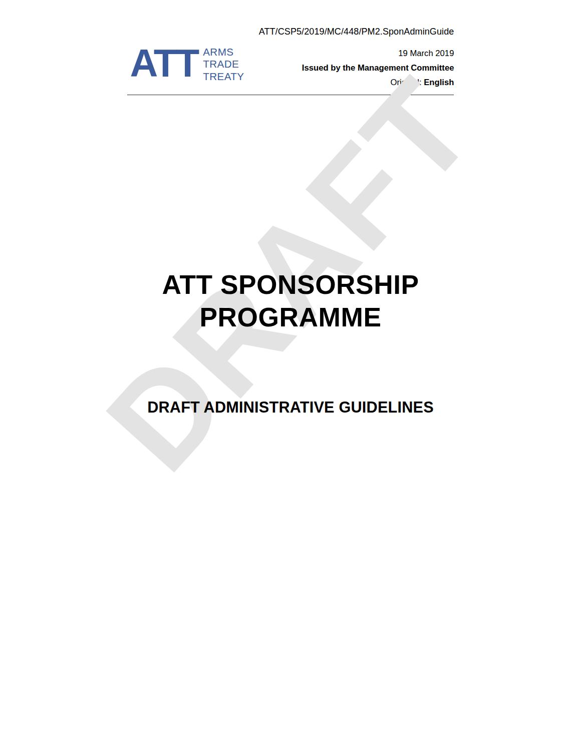ATT/CSP5/2019/MC/448/PM2.SponAdminGuide
ATT ARMS
TRADE
TREATY
19 March 2019
Issued by the Management Committee
Original: English
DRAFT
ATT SPONSORSHIP
PROGRAMME
DRAFT ADMINISTRATIVE GUIDELINES